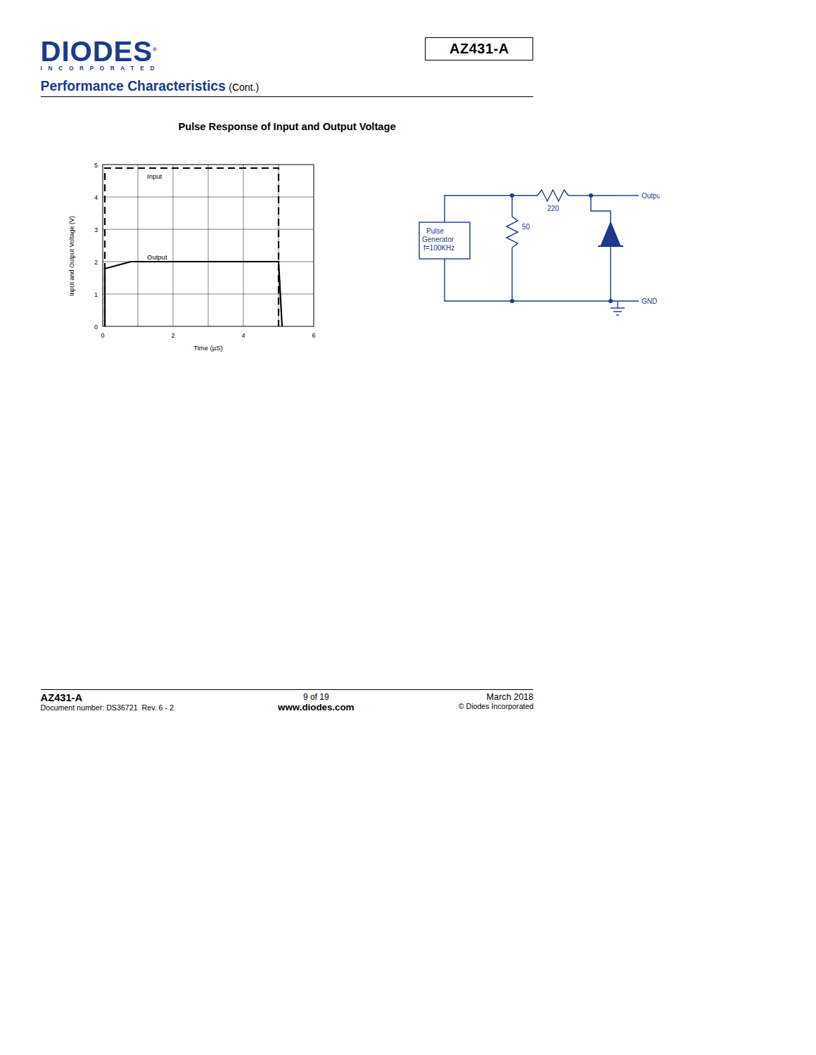DIODES®
I N C O R P O R A T E D
AZ431-A
Performance Characteristics
(Cont.)
Pulse Response of Input and Output Voltage
Input and Output Voltage (V) 5 4 3 2 1 0 0 2 4 6 Time (µS) Input Output
Pulse Generator f=100KHz 50 220 Output GND
AZ431-A
Document number: DS36721 Rev. 6 - 2
9 of 19
www.diodes.com
March 2018
© Diodes Incorporated